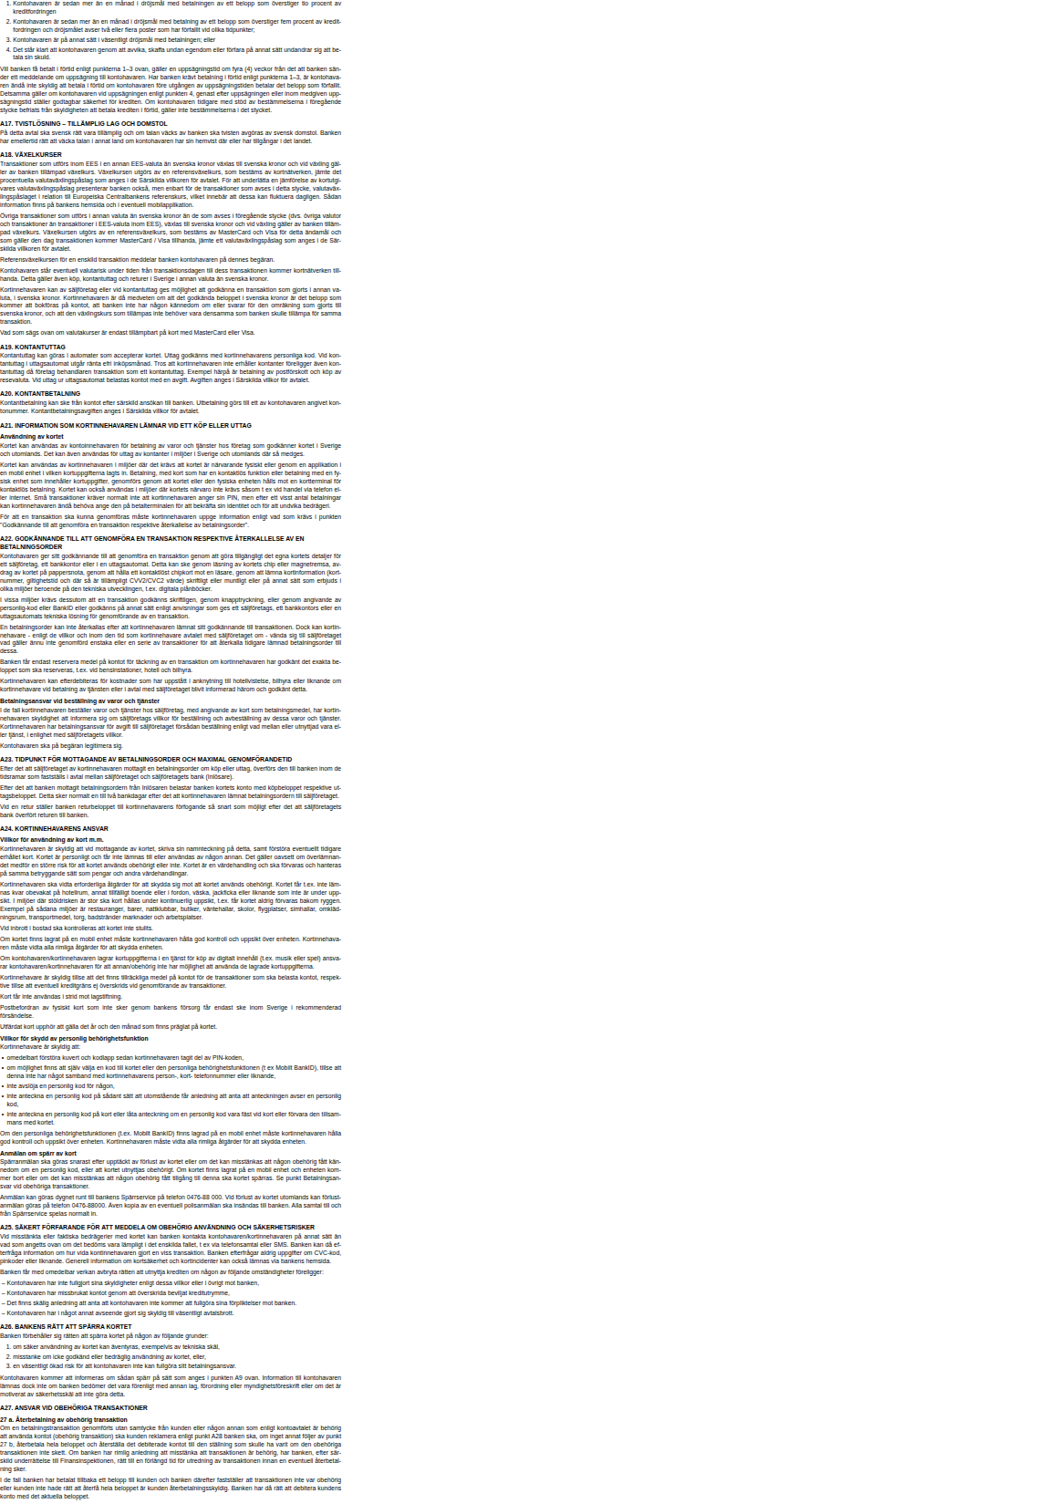Kontohavaren är sedan mer än en månad i dröjsmål med betalningen av ett belopp som överstiger tio procent av kreditfordringen
Kontohavaren är sedan mer än en månad i dröjsmål med betalning av ett belopp som överstiger fem procent av kreditfordringen och dröjsmålet avser två eller flera poster som har förfallit vid olika tidpunkter;
Kontohavaren är på annat sätt i väsentligt dröjsmål med betalningen; eller
Det står klart att kontohavaren genom att avvika, skaffa undan egendom eller förfara på annat sätt undandrar sig att betala sin skuld.
Vill banken få betalt i förtid enligt punkterna 1–3 ovan, gäller en uppsägningstid om fyra (4) veckor från det att banken sänder ett meddelande om uppsägning till kontohavaren. Har banken krävt betalning i förtid enligt punkterna 1–3, är kontohavaren ändå inte skyldig att betala i förtid om kontohavaren före utgången av uppsägningstiden betalar det belopp som förfallit. Detsamma gäller om kontohavaren vid uppsägningen enligt punkten 4, genast efter uppsägningen eller inom medgiven uppsägningstid ställer godtagbar säkerhet för krediten. Om kontohavaren tidigare med stöd av bestämmelserna i föregående stycke befriats från skyldigheten att betala krediten i förtid, gäller inte bestämmelserna i det stycket.
A17. Tvistlösning – tillämplig lag och domstol
På detta avtal ska svensk rätt vara tillämplig och om talan väcks av banken ska tvisten avgöras av svensk domstol. Banken har emellertid rätt att väcka talan i annat land om kontohavaren har sin hemvist där eller har tillgångar i det landet.
A18. Växelkurser
Transaktioner som utförs inom EES i en annan EES-valuta än svenska kronor växlas till svenska kronor och vid växling gäller av banken tillämpad växelkurs. Växelkursen utgörs av en referensväxelkurs, som bestäms av kortnätverken, jämte det procentuella valutaväxlingspåslag som anges i de Särskilda villkoren för avtalet. För att underlätta en jämförelse av kortutgivares valutaväxlingspåslag presenterar banken också, men enbart för de transaktioner som avses i detta stycke, valutaväxlingspåslaget i relation till Europeiska Centralbankens referenskurs, vilket innebär att dessa kan fluktuera dagligen. Sådan information finns på bankens hemsida och i eventuell mobilapplikation.
Övriga transaktioner som utförs i annan valuta än svenska kronor än de som avses i föregående stycke (dvs. övriga valutor och transaktioner än transaktioner i EES-valuta inom EES), växlas till svenska kronor och vid växling gäller av banken tillämpad växelkurs. Växelkursen utgörs av en referensväxelkurs, som bestäms av MasterCard och Visa för detta ändamål och som gäller den dag transaktionen kommer MasterCard / Visa tillhanda, jämte ett valutaväxlingspåslag som anges i de Särskilda villkoren för avtalet.
Referensväxelkursen för en enskild transaktion meddelar banken kontohavaren på dennes begäran.
Kontohavaren står eventuell valutarisk under tiden från transaktionsdagen till dess transaktionen kommer kortnätverken tillhanda. Detta gäller även köp, kontantuttag och returer i Sverige i annan valuta än svenska kronor.
Kortinnehavaren kan av säljföretag eller vid kontantuttag ges möjlighet att godkänna en transaktion som gjorts i annan valuta, i svenska kronor. Kortinnehavaren är då medveten om att det godkända beloppet i svenska kronor är det belopp som kommer att bokföras på kontot, att banken inte har någon kännedom om eller svarar för den omräkning som gjorts till svenska kronor, och att den växlingskurs som tillämpas inte behöver vara densamma som banken skulle tillämpa för samma transaktion.
Vad som sägs ovan om valutakurser är endast tillämpbart på kort med MasterCard eller Visa.
A19. Kontantuttag
Kontantuttag kan göras i automater som accepterar kortet. Uttag godkänns med kortinnehavarens personliga kod. Vid kontantuttag i uttagsautomat utgår ränta efri inköpsmånad. Tros att kortinnehavaren inte erhåller kontanter föreligger även kontantuttag då företag behandlaren transaktion som ett kontantuttag. Exempel härpå är betalning av postförskott och köp av resevaluta. Vid uttag ur uttagsautomat belastas kontot med en avgift. Avgiften anges i Särskilda villkor för avtalet.
A20. Kontantbetalning
Kontantbetalning kan ske från kontot efter särskild ansökan till banken. Utbetalning görs till ett av kontohavaren angivet kontonummer. Kontantbetalningsavgiften anges i Särskilda villkor för avtalet.
A21. Information som kortinnehavaren lämnar vid ett köp eller uttag
Användning av kortet
Kortet kan användas av kontoinnehavaren för betalning av varor och tjänster hos företag som godkänner kortet i Sverige och utomlands. Det kan även användas för uttag av kontanter i miljöer i Sverige och utomlands där så medges.
Kortet kan användas av kortinnehavaren i miljöer där det krävs att kortet är närvarande fysiskt eller genom en applikation i en mobil enhet i vilken kortuppgifterna lagts in. Betalning, med kort som har en kontaktlös funktion eller betalning med en fysisk enhet som innehåller kortuppgifter, genomförs genom att kortet eller den fysiska enheten hålls mot en kortterminal för kontaktlös betalning. Kortet kan också användas i miljöer där kortets närvaro inte krävs såsom t ex vid handel via telefon eller internet. Små transaktioner kräver normalt inte att kortinnehavaren anger sin PIN, men efter ett visst antal betalningar kan kortinnehavaren ändå behöva ange den på betalterminalen för att bekräfta sin identitet och för att undvika bedrägeri.
För att en transaktion ska kunna genomföras måste kortinnehavaren uppge information enligt vad som krävs i punkten "Godkännande till att genomföra en transaktion respektive återkallelse av betalningsorder".
A22. Godkännande till att genomföra en transaktion respektive återkallelse av en betalningsorder
Kontohavaren ger sitt godkännande till att genomföra en transaktion genom att göra tillgängligt det egna kortets detaljer för ett säljföretag, ett bankkontor eller i en uttagsautomat. Detta kan ske genom läsning av kortets chip eller magnetremsa, avdrag av kortet på pappersnota, genom att hålla ett kontaktlöst chipkort mot en läsare, genom att lämna kortinformation (kortnummer, giltighetstid och där så är tillämpligt CVV2/CVC2 värde) skriftligt eller muntligt eller på annat sätt som erbjuds i olika miljöer beroende på den tekniska utvecklingen, t.ex. digitala plånböcker.
I vissa miljöer krävs dessutom att en transaktion godkänns skriftligen, genom knapptryckning, eller genom angivande av personlig-kod eller BankID eller godkänns på annat sätt enligt anvisningar som ges ett säljföretags, ett bankkontors eller en uttagsautomats tekniska lösning för genomförande av en transaktion.
En betalningsorder kan inte återkallas efter att kortinnehavaren lämnat sitt godkännande till transaktionen. Dock kan kortinnehavare - enligt de villkor och inom den tid som kortinnehavare avtalet med säljföretaget om - vända sig till säljföretaget vad gäller ännu inte genomförd enstaka eller en serie av transaktioner för att återkalla tidigare lämnad betalningsorder till dessa.
Banken får endast reservera medel på kontot för täckning av en transaktion om kortinnehavaren har godkänt det exakta beloppet som ska reserveras, t.ex. vid bensinstationer, hotell och bilhyra.
Kortinnehavaren kan efterdebiteras för kostnader som har uppstått i anknytning till hotellvistelse, bilhyra eller liknande om kortinnehavare vid betalning av tjänsten eller i avtal med säljföretaget blivit informerad härom och godkänt detta.
Betalningsansvar vid beställning av varor och tjänster
I de fall kortinnehavaren beställer varor och tjänster hos säljföretag, med angivande av kort som betalningsmedel, har kortinnehavaren skyldighet att informera sig om säljföretags villkor för beställning och avbeställning av dessa varor och tjänster. Kortinnehavaren har betalningsansvar för avgift till säljföretaget försådan beställning enligt vad mellan eller utnyttjad vara eller tjänst, i enlighet med säljföretagets villkor.
Kontohavaren ska på begäran legitimera sig.
A23. Tidpunkt för mottagande av betalningsorder och maximal genomförandetid
Efter det att säljföretaget av kortinnehavaren mottagit en betalningsorder om köp eller uttag, överförs den till banken inom de tidsramar som fastställs i avtal mellan säljföretaget och säljföretagets bank (Inlösare).
Efter det att banken mottagit betalningsordern från Inlösaren belastar banken kortets konto med köpbeloppet respektive uttagsbeloppet. Detta sker normalt en till två bankdagar efter det att kortinnehavaren lämnat betalningsordern till säljföretaget.
Vid en retur ställer banken returbeloppet till kortinnehavarens förfogande så snart som möjligt efter det att säljföretagets bank överfört returen till banken.
A24. Kortinnehavarens ansvar
Villkor för användning av kort m.m.
Kortinnehavaren är skyldig att vid mottagande av kortet, skriva sin namnteckning på detta, samt förstöra eventuellt tidigare erhållet kort. Kortet är personligt och får inte lämnas till eller användas av någon annan. Det gäller oavsett om överlämnandet medför en större risk för att kortet används obehörigt eller inte. Kortet är en värdehandling och ska förvaras och hanteras på samma betryggande sätt som pengar och andra värdehandlingar.
Kortinnehavaren ska vidta erforderliga åtgärder för att skydda sig mot att kortet används obehörigt. Kortet får t.ex. inte lämnas kvar obevakat på hotellrum, annat tillfälligt boende eller i fordon, väska, jackficka eller liknande som inte är under uppsikt. I miljöer där stöldrisken är stor ska kort hållas under kontinuerlig uppsikt, t.ex. får kortet aldrig förvaras bakom ryggen. Exempel på sådana miljöer är restauranger, barer, nattklubbar, butiker, väntehallar, skolor, flygplatser, simhallar, omklädningsrum, transportmedel, torg, badstränder marknader och arbetsplatser.
Vid inbrott i bostad ska kontrolleras att kortet inte stulits.
Om kortet finns lagrat på en mobil enhet måste kortinnehavaren hålla god kontroll och uppsikt över enheten. Kortinnehavaren måste vidta alla rimliga åtgärder för att skydda enheten.
Om kontohavaren/kortinnehavaren lagrar kortuppgifterna i en tjänst för köp av digitalt innehåll (t.ex. musik eller spel) ansvarar kontohavaren/kortinnehavaren för att annan/obehörig inte har möjlighet att använda de lagrade kortuppgifterna.
Kortinnehavare är skyldig tillse att det finns tillräckliga medel på kontot för de transaktioner som ska belasta kontot, respektive tillse att eventuell kreditgräns ej överskrids vid genomförande av transaktioner.
Kort får inte användas i strid mot lagstiftning.
Postbefordran av fysiskt kort som inte sker genom bankens försorg får endast ske inom Sverige i rekommenderad försändelse.
Utfärdat kort upphör att gälla det år och den månad som finns präglat på kortet.
Villkor för skydd av personlig behörighetsfunktion
Kortinnehavare är skyldig att:
omedelbart förstöra kuvert och kodlapp sedan kortinnehavaren tagit del av PIN-koden,
om möjlighet finns att själv välja en kod till kortet eller den personliga behörighetsfunktionen (t ex Mobilt BankID), tillse att denna inte har något samband med kortinnehavarens person-, kort- telefonnummer eller liknande,
inte avslöja en personlig kod för någon,
inte anteckna en personlig kod på sådant sätt att utomstående får anledning att anta att anteckningen avser en personlig kod,
inte anteckna en personlig kod på kort eller låta anteckning om en personlig kod vara fäst vid kort eller förvara den tillsammans med kortet.
Om den personliga behörighetsfunktionen (t.ex. Mobilt BankID) finns lagrad på en mobil enhet måste kortinnehavaren hålla god kontroll och uppsikt över enheten. Kortinnehavaren måste vidta alla rimliga åtgärder för att skydda enheten.
Anmälan om spärr av kort
Spärranmälan ska göras snarast efter upptäckt av förlust av kortet eller om det kan misstänkas att någon obehörig fått kännedom om en personlig kod, eller att kortet utnyttjas obehörigt. Om kortet finns lagrat på en mobil enhet och enheten kommer bort eller om det kan misstänkas att någon obehörig fått tillgång till denna ska kortet spärras. Se punkt Betalningsansvar vid obehöriga transaktioner.
Anmälan kan göras dygnet runt till bankens Spärrservice på telefon 0476-88 000. Vid förlust av kortet utomlands kan förlustanmälan göras på telefon 0476-88000. Även kopia av en eventuell polisanmälan ska insändas till banken. Alla samtal till och från Spärrservice spelas normalt in.
A25. Säkert förfarande för att meddela om obehörig användning och säkerhetsrisker
Vid misstänkta eller faktiska bedrägerier med kortet kan banken kontakta kontohavaren/kortinnehavaren på annat sätt än vad som angetts ovan om det bedöms vara lämpligt i det enskilda fallet, t ex via telefonsamtal eller SMS. Banken kan då efterfråga information om hur vida kontinnehavaren gjort en viss transaktion. Banken efterfrågar aldrig uppgifter om CVC-kod, pinkoder eller liknande. Generell information om kortsäkerhet och kortincidenter kan också lämnas via bankens hemsida.
Banken får med omedelbar verkan avbryta rätten att utnyttja krediten om någon av följande omständigheter föreligger:
Kontohavaren har inte fullgjort sina skyldigheter enligt dessa villkor eller i övrigt mot banken,
Kontohavaren har missbrukat kontot genom att överskrida beviljat kreditutrymme,
Det finns skälig anledning att anta att kontohavaren inte kommer att fullgöra sina förpliktelser mot banken.
Kontohavaren har i något annat avseende gjort sig skyldig till väsentligt avtalsbrott.
A26. Bankens rätt att spärra kortet
Banken förbehåller sig rätten att spärra kortet på någon av följande grunder:
om säker användning av kortet kan äventyras, exempelvis av tekniska skäl,
misstanke om icke godkänd eller bedräglig användning av kortet, eller,
en väsentligt ökad risk för att kontohavaren inte kan fullgöra sitt betalningsansvar.
Kontohavaren kommer att informeras om sådan spärr på sätt som anges i punkten A9 ovan. Information till kontohavaren lämnas dock inte om banken bedömer det vara förenligt med annan lag, förordning eller myndighetsföreskrift eller om det är motiverat av säkerhetsskäl att inte göra detta.
A27. Ansvar vid obehöriga transaktioner
27 a. Återbetalning av obehörig transaktion
Om en betalningstransaktion genomförts utan samtycke från kunden eller någon annan som enligt kontoavtalet är behörig att använda kontot (obehörig transaktion) ska kunden reklamera enligt punkt A28 banken ska, om inget annat följer av punkt 27 b, återbetala hela beloppet och återställa det debiterade kontot till den ställning som skulle ha varit om den obehöriga transaktionen inte skett. Om banken har rimlig anledning att misstänka att transaktionen är behörig, har banken, efter särskild underrättelse till Finansinspektionen, rätt till en förlängd tid för utredning av transaktionen innan en eventuell återbetalning sker.
I de fall banken har betalat tillbaka ett belopp till kunden och banken därefter fastställer att transaktionen inte var obehörig eller kunden inte hade rätt att återfå hela beloppet är kunden återbetalningsskyldig. Banken har då rätt att debitera kundens konto med det aktuella beloppet.